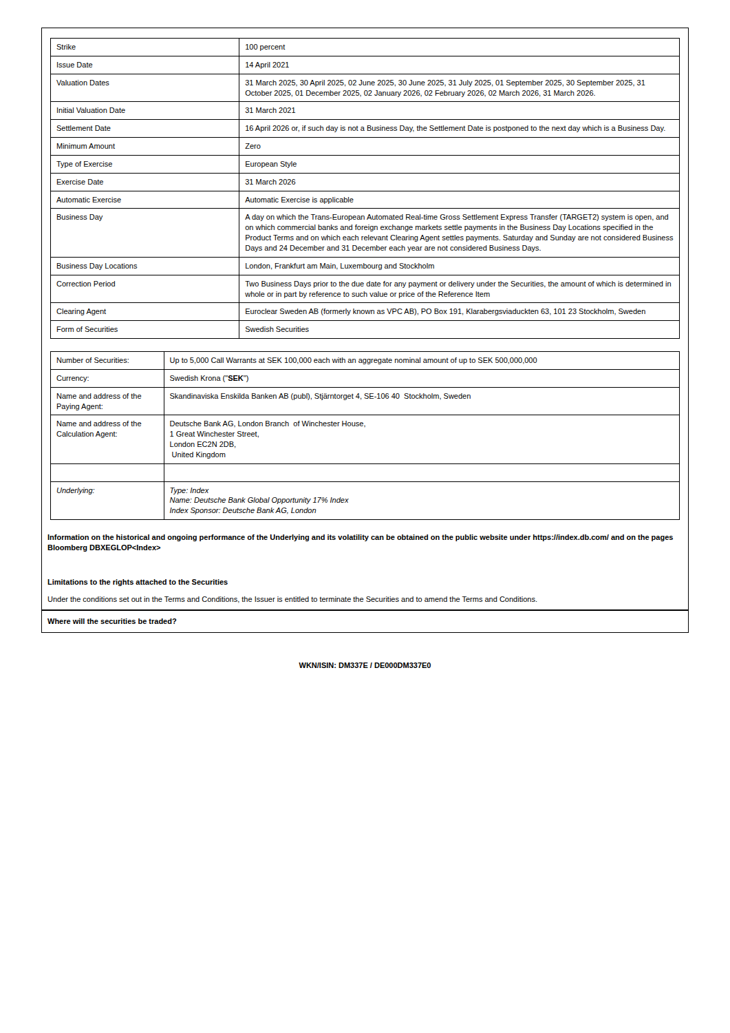| Strike | 100 percent |
| Issue Date | 14 April 2021 |
| Valuation Dates | 31 March 2025, 30 April 2025, 02 June 2025, 30 June 2025, 31 July 2025, 01 September 2025, 30 September 2025, 31 October 2025, 01 December 2025, 02 January 2026, 02 February 2026, 02 March 2026, 31 March 2026. |
| Initial Valuation Date | 31 March 2021 |
| Settlement Date | 16 April 2026 or, if such day is not a Business Day, the Settlement Date is postponed to the next day which is a Business Day. |
| Minimum Amount | Zero |
| Type of Exercise | European Style |
| Exercise Date | 31 March 2026 |
| Automatic Exercise | Automatic Exercise is applicable |
| Business Day | A day on which the Trans-European Automated Real-time Gross Settlement Express Transfer (TARGET2) system is open, and on which commercial banks and foreign exchange markets settle payments in the Business Day Locations specified in the Product Terms and on which each relevant Clearing Agent settles payments. Saturday and Sunday are not considered Business Days and 24 December and 31 December each year are not considered Business Days. |
| Business Day Locations | London, Frankfurt am Main, Luxembourg and Stockholm |
| Correction Period | Two Business Days prior to the due date for any payment or delivery under the Securities, the amount of which is determined in whole or in part by reference to such value or price of the Reference Item |
| Clearing Agent | Euroclear Sweden AB (formerly known as VPC AB), PO Box 191, Klarabergsviaduckten 63, 101 23 Stockholm, Sweden |
| Form of Securities | Swedish Securities |
| Number of Securities: | Up to 5,000 Call Warrants at SEK 100,000 each with an aggregate nominal amount of up to SEK 500,000,000 |
| Currency: | Swedish Krona (" SEK ") |
| Name and address of the Paying Agent: | Skandinaviska Enskilda Banken AB (publ), Stjärntorget 4, SE-106 40 Stockholm, Sweden |
| Name and address of the Calculation Agent: | Deutsche Bank AG, London Branch of Winchester House, 1 Great Winchester Street, London EC2N 2DB, United Kingdom |
| Underlying: | Type: Index Name: Deutsche Bank Global Opportunity 17% Index Index Sponsor: Deutsche Bank AG, London |
Information on the historical and ongoing performance of the Underlying and its volatility can be obtained on the public website under https://index.db.com/ and on the pages Bloomberg DBXEGLOP<Index>
Limitations to the rights attached to the Securities
Under the conditions set out in the Terms and Conditions, the Issuer is entitled to terminate the Securities and to amend the Terms and Conditions.
Where will the securities be traded?
WKN/ISIN: DM337E / DE000DM337E0